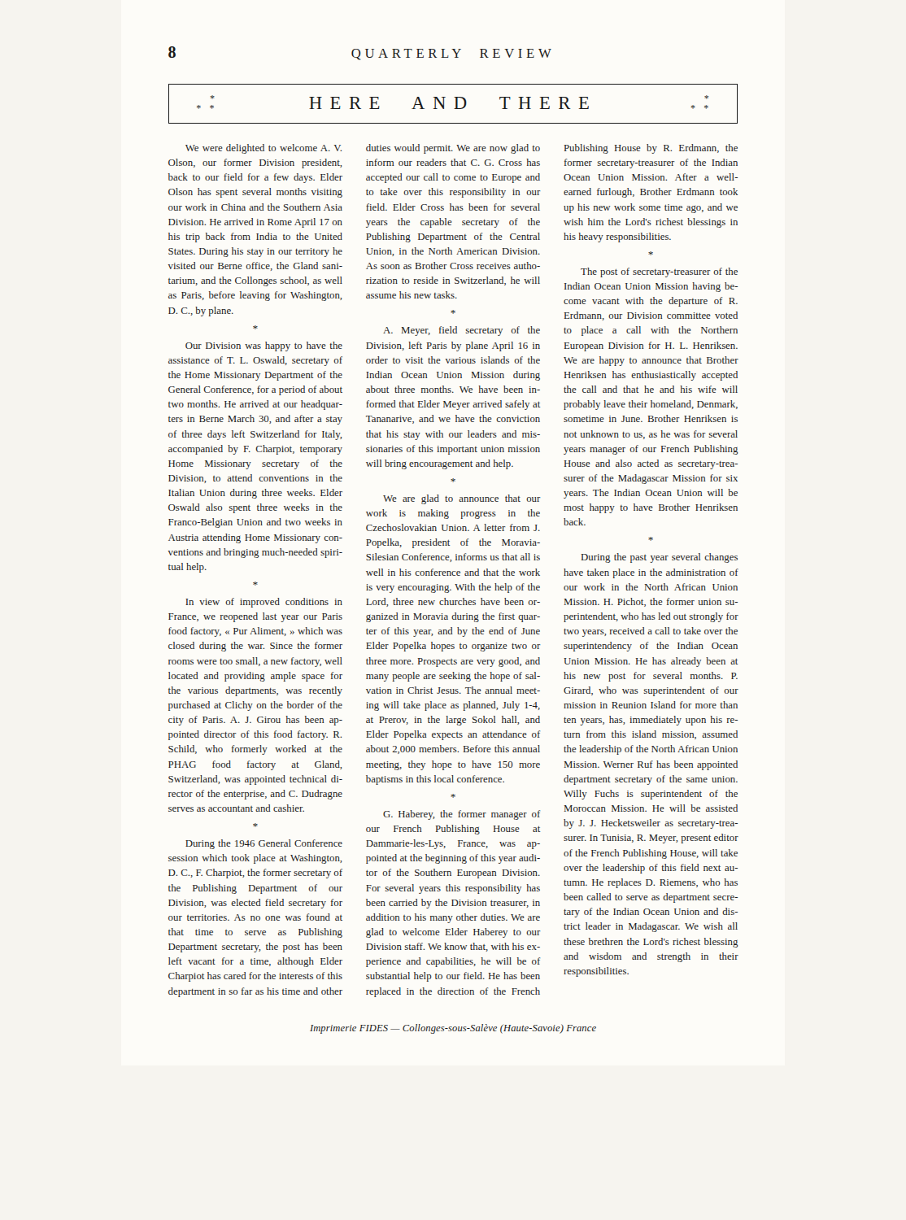8
QUARTERLY REVIEW
** *
HERE AND THERE
** *
We were delighted to welcome A. V. Olson, our former Division president, back to our field for a few days. Elder Olson has spent several months visiting our work in China and the Southern Asia Division. He arrived in Rome April 17 on his trip back from India to the United States. During his stay in our territory he visited our Berne office, the Gland sanitarium, and the Collonges school, as well as Paris, before leaving for Washington, D. C., by plane.
*
Our Division was happy to have the assistance of T. L. Oswald, secretary of the Home Missionary Department of the General Conference, for a period of about two months. He arrived at our headquarters in Berne March 30, and after a stay of three days left Switzerland for Italy, accompanied by F. Charpiot, temporary Home Missionary secretary of the Division, to attend conventions in the Italian Union during three weeks. Elder Oswald also spent three weeks in the Franco-Belgian Union and two weeks in Austria attending Home Missionary conventions and bringing much-needed spiritual help.
*
In view of improved conditions in France, we reopened last year our Paris food factory, « Pur Aliment, » which was closed during the war. Since the former rooms were too small, a new factory, well located and providing ample space for the various departments, was recently purchased at Clichy on the border of the city of Paris. A. J. Girou has been appointed director of this food factory. R. Schild, who formerly worked at the PHAG food factory at Gland, Switzerland, was appointed technical director of the enterprise, and C. Dudragne serves as accountant and cashier.
*
During the 1946 General Conference session which took place at Washington, D. C., F. Charpiot, the former secretary of the Publishing Department of our Division, was elected field secretary for our territories. As no one was found at that time to serve as Publishing Department secretary, the post has been left vacant for a time, although Elder Charpiot has cared for the interests of this department in so far as his time and other duties would permit. We are now glad to inform our readers that C. G. Cross has accepted our call to come to Europe and to take over this responsibility in our field. Elder Cross has been for several years the capable secretary of the Publishing Department of the Central Union, in the North American Division. As soon as Brother Cross receives authorization to reside in Switzerland, he will assume his new tasks.
*
A. Meyer, field secretary of the Division, left Paris by plane April 16 in order to visit the various islands of the Indian Ocean Union Mission during about three months. We have been informed that Elder Meyer arrived safely at Tananarive, and we have the conviction that his stay with our leaders and missionaries of this important union mission will bring encouragement and help.
*
We are glad to announce that our work is making progress in the Czechoslovakian Union. A letter from J. Popelka, president of the Moravia-Silesian Conference, informs us that all is well in his conference and that the work is very encouraging. With the help of the Lord, three new churches have been organized in Moravia during the first quarter of this year, and by the end of June Elder Popelka hopes to organize two or three more. Prospects are very good, and many people are seeking the hope of salvation in Christ Jesus. The annual meeting will take place as planned, July 1-4, at Prerov, in the large Sokol hall, and Elder Popelka expects an attendance of about 2,000 members. Before this annual meeting, they hope to have 150 more baptisms in this local conference.
*
G. Haberey, the former manager of our French Publishing House at Dammarie-les-Lys, France, was appointed at the beginning of this year auditor of the Southern European Division. For several years this responsibility has been carried by the Division treasurer, in addition to his many other duties. We are glad to welcome Elder Haberey to our Division staff. We know that, with his experience and capabilities, he will be of substantial help to our field. He has been replaced in the direction of the French Publishing House by R. Erdmann, the former secretary-treasurer of the Indian Ocean Union Mission. After a well-earned furlough, Brother Erdmann took up his new work some time ago, and we wish him the Lord's richest blessings in his heavy responsibilities.
*
The post of secretary-treasurer of the Indian Ocean Union Mission having become vacant with the departure of R. Erdmann, our Division committee voted to place a call with the Northern European Division for H. L. Henriksen. We are happy to announce that Brother Henriksen has enthusiastically accepted the call and that he and his wife will probably leave their homeland, Denmark, sometime in June. Brother Henriksen is not unknown to us, as he was for several years manager of our French Publishing House and also acted as secretary-treasurer of the Madagascar Mission for six years. The Indian Ocean Union will be most happy to have Brother Henriksen back.
*
During the past year several changes have taken place in the administration of our work in the North African Union Mission. H. Pichot, the former union superintendent, who has led out strongly for two years, received a call to take over the superintendency of the Indian Ocean Union Mission. He has already been at his new post for several months. P. Girard, who was superintendent of our mission in Reunion Island for more than ten years, has, immediately upon his return from this island mission, assumed the leadership of the North African Union Mission. Werner Ruf has been appointed department secretary of the same union. Willy Fuchs is superintendent of the Moroccan Mission. He will be assisted by J. J. Hecketsweiler as secretary-treasurer. In Tunisia, R. Meyer, present editor of the French Publishing House, will take over the leadership of this field next autumn. He replaces D. Riemens, who has been called to serve as department secretary of the Indian Ocean Union and district leader in Madagascar. We wish all these brethren the Lord's richest blessing and wisdom and strength in their responsibilities.
Imprimerie FIDES — Collonges-sous-Salève (Haute-Savoie) France